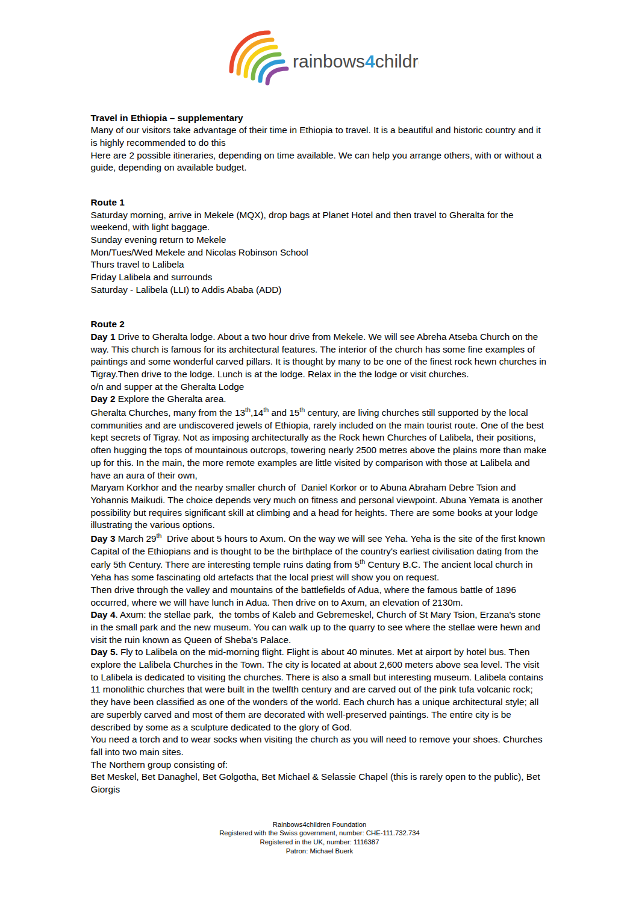rainbows4children
Travel in Ethiopia – supplementary
Many of our visitors take advantage of their time in Ethiopia to travel. It is a beautiful and historic country and it is highly recommended to do this
Here are 2 possible itineraries, depending on time available. We can help you arrange others, with or without a guide, depending on available budget.
Route 1
Saturday morning, arrive in Mekele (MQX), drop bags at Planet Hotel and then travel to Gheralta for the weekend, with light baggage.
Sunday evening return to Mekele
Mon/Tues/Wed Mekele and Nicolas Robinson School
Thurs travel to Lalibela
Friday Lalibela and surrounds
Saturday - Lalibela (LLI) to Addis Ababa (ADD)
Route 2
Day 1 Drive to Gheralta lodge. About a two hour drive from Mekele. We will see Abreha Atseba Church on the way. This church is famous for its architectural features. The interior of the church has some fine examples of paintings and some wonderful carved pillars. It is thought by many to be one of the finest rock hewn churches in Tigray.Then drive to the lodge. Lunch is at the lodge. Relax in the the lodge or visit churches.
o/n and supper at the Gheralta Lodge
Day 2 Explore the Gheralta area.
Gheralta Churches, many from the 13th,14th and 15th century, are living churches still supported by the local communities and are undiscovered jewels of Ethiopia, rarely included on the main tourist route. One of the best kept secrets of Tigray. Not as imposing architecturally as the Rock hewn Churches of Lalibela, their positions, often hugging the tops of mountainous outcrops, towering nearly 2500 metres above the plains more than make up for this. In the main, the more remote examples are little visited by comparison with those at Lalibela and have an aura of their own,
Maryam Korkhor and the nearby smaller church of Daniel Korkor or to Abuna Abraham Debre Tsion and Yohannis Maikudi. The choice depends very much on fitness and personal viewpoint. Abuna Yemata is another possibility but requires significant skill at climbing and a head for heights. There are some books at your lodge illustrating the various options.
Day 3 March 29th Drive about 5 hours to Axum. On the way we will see Yeha. Yeha is the site of the first known Capital of the Ethiopians and is thought to be the birthplace of the country's earliest civilisation dating from the early 5th Century. There are interesting temple ruins dating from 5th Century B.C. The ancient local church in Yeha has some fascinating old artefacts that the local priest will show you on request.
Then drive through the valley and mountains of the battlefields of Adua, where the famous battle of 1896 occurred, where we will have lunch in Adua. Then drive on to Axum, an elevation of 2130m.
Day 4. Axum: the stellae park, the tombs of Kaleb and Gebremeskel, Church of St Mary Tsion, Erzana's stone in the small park and the new museum. You can walk up to the quarry to see where the stellae were hewn and visit the ruin known as Queen of Sheba's Palace.
Day 5. Fly to Lalibela on the mid-morning flight. Flight is about 40 minutes. Met at airport by hotel bus. Then explore the Lalibela Churches in the Town. The city is located at about 2,600 meters above sea level. The visit to Lalibela is dedicated to visiting the churches. There is also a small but interesting museum. Lalibela contains 11 monolithic churches that were built in the twelfth century and are carved out of the pink tufa volcanic rock; they have been classified as one of the wonders of the world. Each church has a unique architectural style; all are superbly carved and most of them are decorated with well-preserved paintings. The entire city is be described by some as a sculpture dedicated to the glory of God.
You need a torch and to wear socks when visiting the church as you will need to remove your shoes. Churches fall into two main sites.
The Northern group consisting of:
Bet Meskel, Bet Danaghel, Bet Golgotha, Bet Michael & Selassie Chapel (this is rarely open to the public), Bet Giorgis
Rainbows4children Foundation
Registered with the Swiss government, number: CHE-111.732.734
Registered in the UK, number: 1116387
Patron: Michael Buerk